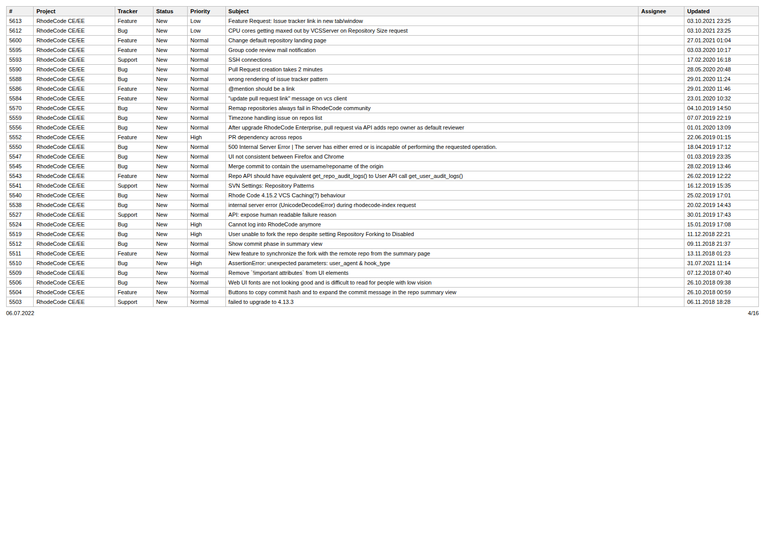| # | Project | Tracker | Status | Priority | Subject | Assignee | Updated |
| --- | --- | --- | --- | --- | --- | --- | --- |
| 5613 | RhodeCode CE/EE | Feature | New | Low | Feature Request: Issue tracker link in new tab/window | | 03.10.2021 23:25 |
| 5612 | RhodeCode CE/EE | Bug | New | Low | CPU cores getting maxed out by VCSServer on Repository Size request | | 03.10.2021 23:25 |
| 5600 | RhodeCode CE/EE | Feature | New | Normal | Change default repository landing page | | 27.01.2021 01:04 |
| 5595 | RhodeCode CE/EE | Feature | New | Normal | Group code review mail notification | | 03.03.2020 10:17 |
| 5593 | RhodeCode CE/EE | Support | New | Normal | SSH connections | | 17.02.2020 16:18 |
| 5590 | RhodeCode CE/EE | Bug | New | Normal | Pull Request creation takes 2 minutes | | 28.05.2020 20:48 |
| 5588 | RhodeCode CE/EE | Bug | New | Normal | wrong rendering of issue tracker pattern | | 29.01.2020 11:24 |
| 5586 | RhodeCode CE/EE | Feature | New | Normal | @mention should be a link | | 29.01.2020 11:46 |
| 5584 | RhodeCode CE/EE | Feature | New | Normal | "update pull request link" message on vcs client | | 23.01.2020 10:32 |
| 5570 | RhodeCode CE/EE | Bug | New | Normal | Remap repositories always fail in RhodeCode community | | 04.10.2019 14:50 |
| 5559 | RhodeCode CE/EE | Bug | New | Normal | Timezone handling issue on repos list | | 07.07.2019 22:19 |
| 5556 | RhodeCode CE/EE | Bug | New | Normal | After upgrade RhodeCode Enterprise, pull request via API adds repo owner as default reviewer | | 01.01.2020 13:09 |
| 5552 | RhodeCode CE/EE | Feature | New | High | PR dependency across repos | | 22.06.2019 01:15 |
| 5550 | RhodeCode CE/EE | Bug | New | Normal | 500 Internal Server Error / The server has either erred or is incapable of performing the requested operation. | | 18.04.2019 17:12 |
| 5547 | RhodeCode CE/EE | Bug | New | Normal | UI not consistent between Firefox and Chrome | | 01.03.2019 23:35 |
| 5545 | RhodeCode CE/EE | Bug | New | Normal | Merge commit to contain the username/reponame of the origin | | 28.02.2019 13:46 |
| 5543 | RhodeCode CE/EE | Feature | New | Normal | Repo API should have equivalent get_repo_audit_logs() to User API call get_user_audit_logs() | | 26.02.2019 12:22 |
| 5541 | RhodeCode CE/EE | Support | New | Normal | SVN Settings: Repository Patterns | | 16.12.2019 15:35 |
| 5540 | RhodeCode CE/EE | Bug | New | Normal | Rhode Code 4.15.2 VCS Caching(?) behaviour | | 25.02.2019 17:01 |
| 5538 | RhodeCode CE/EE | Bug | New | Normal | internal server error (UnicodeDecodeError) during rhodecode-index request | | 20.02.2019 14:43 |
| 5527 | RhodeCode CE/EE | Support | New | Normal | API: expose human readable failure reason | | 30.01.2019 17:43 |
| 5524 | RhodeCode CE/EE | Bug | New | High | Cannot log into RhodeCode anymore | | 15.01.2019 17:08 |
| 5519 | RhodeCode CE/EE | Bug | New | High | User unable to fork the repo despite setting Repository Forking to Disabled | | 11.12.2018 22:21 |
| 5512 | RhodeCode CE/EE | Bug | New | Normal | Show commit phase in summary view | | 09.11.2018 21:37 |
| 5511 | RhodeCode CE/EE | Feature | New | Normal | New feature to synchronize the fork with the remote repo from the summary page | | 13.11.2018 01:23 |
| 5510 | RhodeCode CE/EE | Bug | New | High | AssertionError: unexpected parameters: user_agent & hook_type | | 31.07.2021 11:14 |
| 5509 | RhodeCode CE/EE | Bug | New | Normal | Remove `!important attributes` from UI elements | | 07.12.2018 07:40 |
| 5506 | RhodeCode CE/EE | Bug | New | Normal | Web UI fonts are not looking good and is difficult to read for people with low vision | | 26.10.2018 09:38 |
| 5504 | RhodeCode CE/EE | Feature | New | Normal | Buttons to copy commit hash and to expand the commit message in the repo summary view | | 26.10.2018 00:59 |
| 5503 | RhodeCode CE/EE | Support | New | Normal | failed to upgrade to 4.13.3 | | 06.11.2018 18:28 |
06.07.2022 4/16